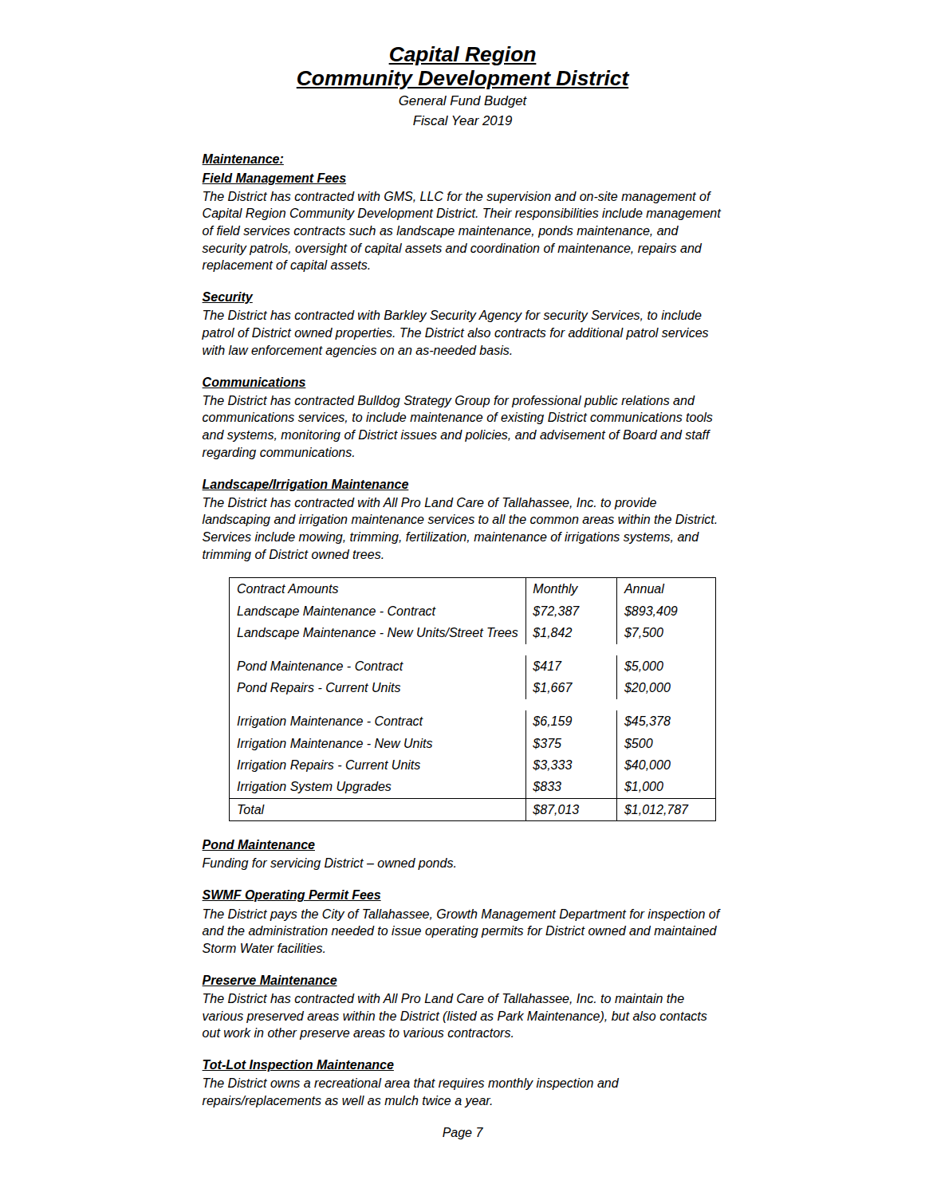Capital Region
Community Development District
General Fund Budget
Fiscal Year 2019
Maintenance:
Field Management Fees
The District has contracted with GMS, LLC for the supervision and on-site management of Capital Region Community Development District. Their responsibilities include management of field services contracts such as landscape maintenance, ponds maintenance, and security patrols, oversight of capital assets and coordination of maintenance, repairs and replacement of capital assets.
Security
The District has contracted with Barkley Security Agency for security Services, to include patrol of District owned properties. The District also contracts for additional patrol services with law enforcement agencies on an as-needed basis.
Communications
The District has contracted Bulldog Strategy Group for professional public relations and communications services, to include maintenance of existing District communications tools and systems, monitoring of District issues and policies, and advisement of Board and staff regarding communications.
Landscape/Irrigation Maintenance
The District has contracted with All Pro Land Care of Tallahassee, Inc. to provide landscaping and irrigation maintenance services to all the common areas within the District. Services include mowing, trimming, fertilization, maintenance of irrigations systems, and trimming of District owned trees.
| Contract Amounts | Monthly | Annual |
| --- | --- | --- |
| Landscape Maintenance - Contract | $72,387 | $893,409 |
| Landscape Maintenance - New Units/Street Trees | $1,842 | $7,500 |
| Pond Maintenance - Contract | $417 | $5,000 |
| Pond Repairs - Current Units | $1,667 | $20,000 |
| Irrigation Maintenance - Contract | $6,159 | $45,378 |
| Irrigation Maintenance - New Units | $375 | $500 |
| Irrigation Repairs - Current Units | $3,333 | $40,000 |
| Irrigation System Upgrades | $833 | $1,000 |
| Total | $87,013 | $1,012,787 |
Pond Maintenance
Funding for servicing District – owned ponds.
SWMF Operating Permit Fees
The District pays the City of Tallahassee, Growth Management Department for inspection of and the administration needed to issue operating permits for District owned and maintained Storm Water facilities.
Preserve Maintenance
The District has contracted with All Pro Land Care of Tallahassee, Inc. to maintain the various preserved areas within the District (listed as Park Maintenance), but also contacts out work in other preserve areas to various contractors.
Tot-Lot Inspection Maintenance
The District owns a recreational area that requires monthly inspection and repairs/replacements as well as mulch twice a year.
Page 7